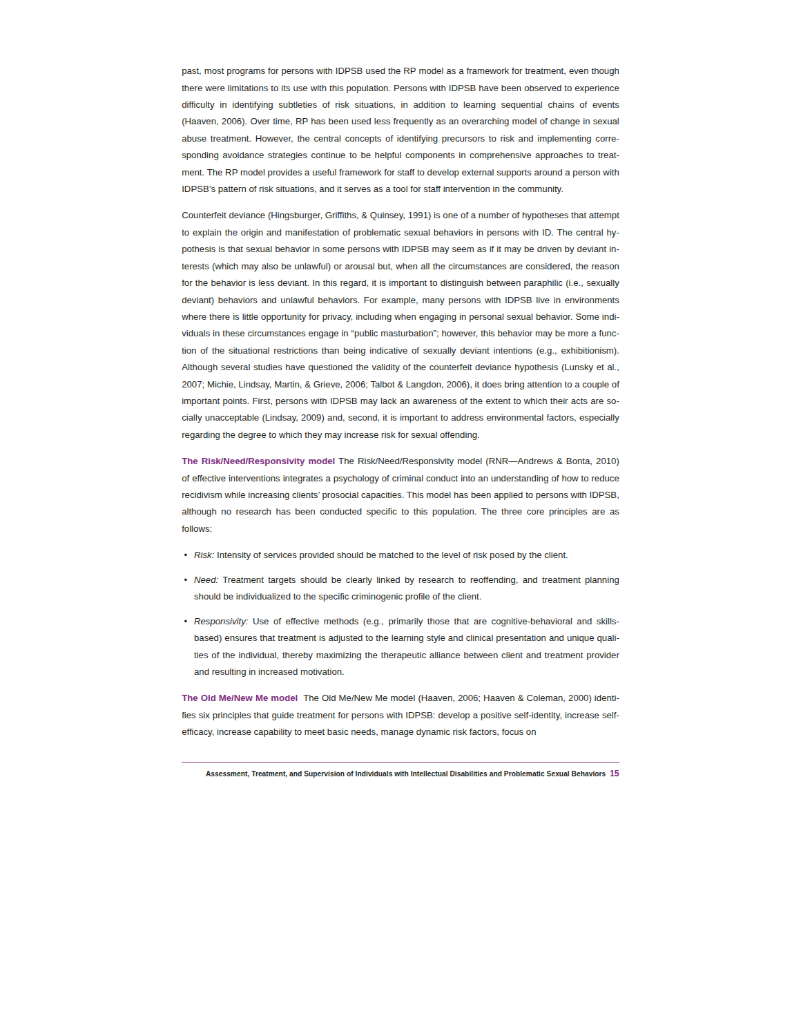past, most programs for persons with IDPSB used the RP model as a framework for treatment, even though there were limitations to its use with this population. Persons with IDPSB have been observed to experience difficulty in identifying subtleties of risk situations, in addition to learning sequential chains of events (Haaven, 2006). Over time, RP has been used less frequently as an overarching model of change in sexual abuse treatment. However, the central concepts of identifying precursors to risk and implementing corresponding avoidance strategies continue to be helpful components in comprehensive approaches to treatment. The RP model provides a useful framework for staff to develop external supports around a person with IDPSB’s pattern of risk situations, and it serves as a tool for staff intervention in the community.
Counterfeit deviance (Hingsburger, Griffiths, & Quinsey, 1991) is one of a number of hypotheses that attempt to explain the origin and manifestation of problematic sexual behaviors in persons with ID. The central hypothesis is that sexual behavior in some persons with IDPSB may seem as if it may be driven by deviant interests (which may also be unlawful) or arousal but, when all the circumstances are considered, the reason for the behavior is less deviant. In this regard, it is important to distinguish between paraphilic (i.e., sexually deviant) behaviors and unlawful behaviors. For example, many persons with IDPSB live in environments where there is little opportunity for privacy, including when engaging in personal sexual behavior. Some individuals in these circumstances engage in “public masturbation”; however, this behavior may be more a function of the situational restrictions than being indicative of sexually deviant intentions (e.g., exhibitionism). Although several studies have questioned the validity of the counterfeit deviance hypothesis (Lunsky et al., 2007; Michie, Lindsay, Martin, & Grieve, 2006; Talbot & Langdon, 2006), it does bring attention to a couple of important points. First, persons with IDPSB may lack an awareness of the extent to which their acts are socially unacceptable (Lindsay, 2009) and, second, it is important to address environmental factors, especially regarding the degree to which they may increase risk for sexual offending.
The Risk/Need/Responsivity model The Risk/Need/Responsivity model (RNR—Andrews & Bonta, 2010) of effective interventions integrates a psychology of criminal conduct into an understanding of how to reduce recidivism while increasing clients’ prosocial capacities. This model has been applied to persons with IDPSB, although no research has been conducted specific to this population. The three core principles are as follows:
Risk: Intensity of services provided should be matched to the level of risk posed by the client.
Need: Treatment targets should be clearly linked by research to reoffending, and treatment planning should be individualized to the specific criminogenic profile of the client.
Responsivity: Use of effective methods (e.g., primarily those that are cognitive-behavioral and skills-based) ensures that treatment is adjusted to the learning style and clinical presentation and unique qualities of the individual, thereby maximizing the therapeutic alliance between client and treatment provider and resulting in increased motivation.
The Old Me/New Me model The Old Me/New Me model (Haaven, 2006; Haaven & Coleman, 2000) identifies six principles that guide treatment for persons with IDPSB: develop a positive self-identity, increase self-efficacy, increase capability to meet basic needs, manage dynamic risk factors, focus on
Assessment, Treatment, and Supervision of Individuals with Intellectual Disabilities and Problematic Sexual Behaviors15